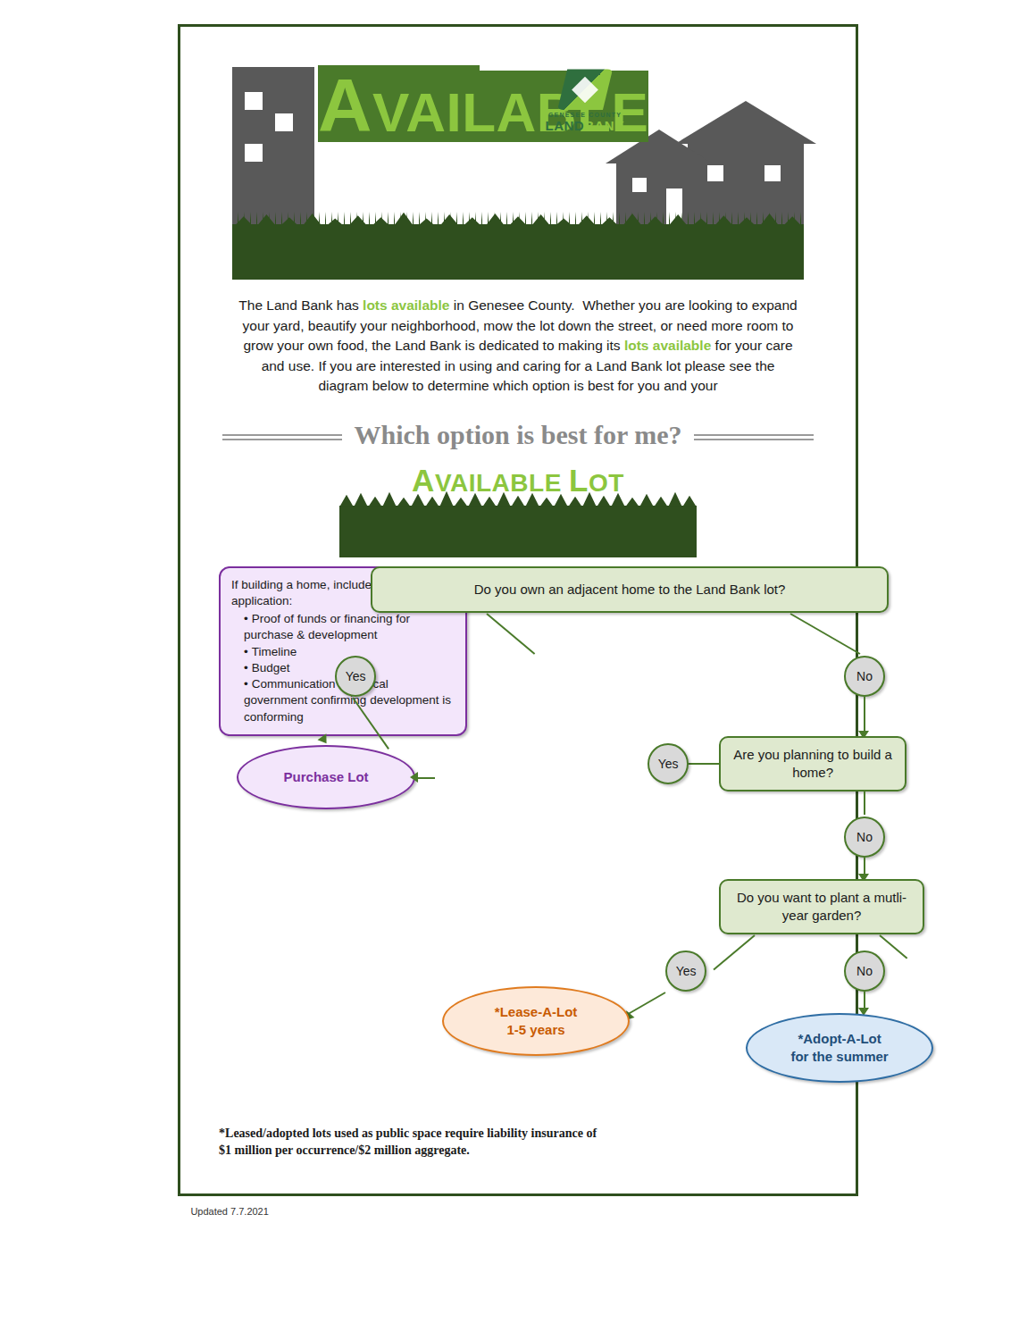LOTS
AVAILABLE
GENESEE COUNTY
LAND BANK
The Land Bank has lots available in Genesee County. Whether you are looking to expand your yard, beautify your neighborhood, mow the lot down the street, or need more room to grow your own food, the Land Bank is dedicated to making its lots available for your care and use. If you are interested in using and caring for a Land Bank lot please see the diagram below to determine which option is best for you and your
Which option is best for me?
AVAILABLE LOT
Do you own an adjacent home to the Land Bank lot?
Yes
No
Purchase Lot
If building a home, include with application:
Proof of funds or financing for purchase & development
Timeline
Budget
Communication with local government confirming development is conforming
Yes
Are you planning to build a home?
No
Do you want to plant a mutli-year garden?
Yes
No
*Lease-A-Lot
1-5 years
*Adopt-A-Lot
for the summer
*Leased/adopted lots used as public space require liability insurance of
$1 million per occurrence/$2 million aggregate.
Updated 7.7.2021